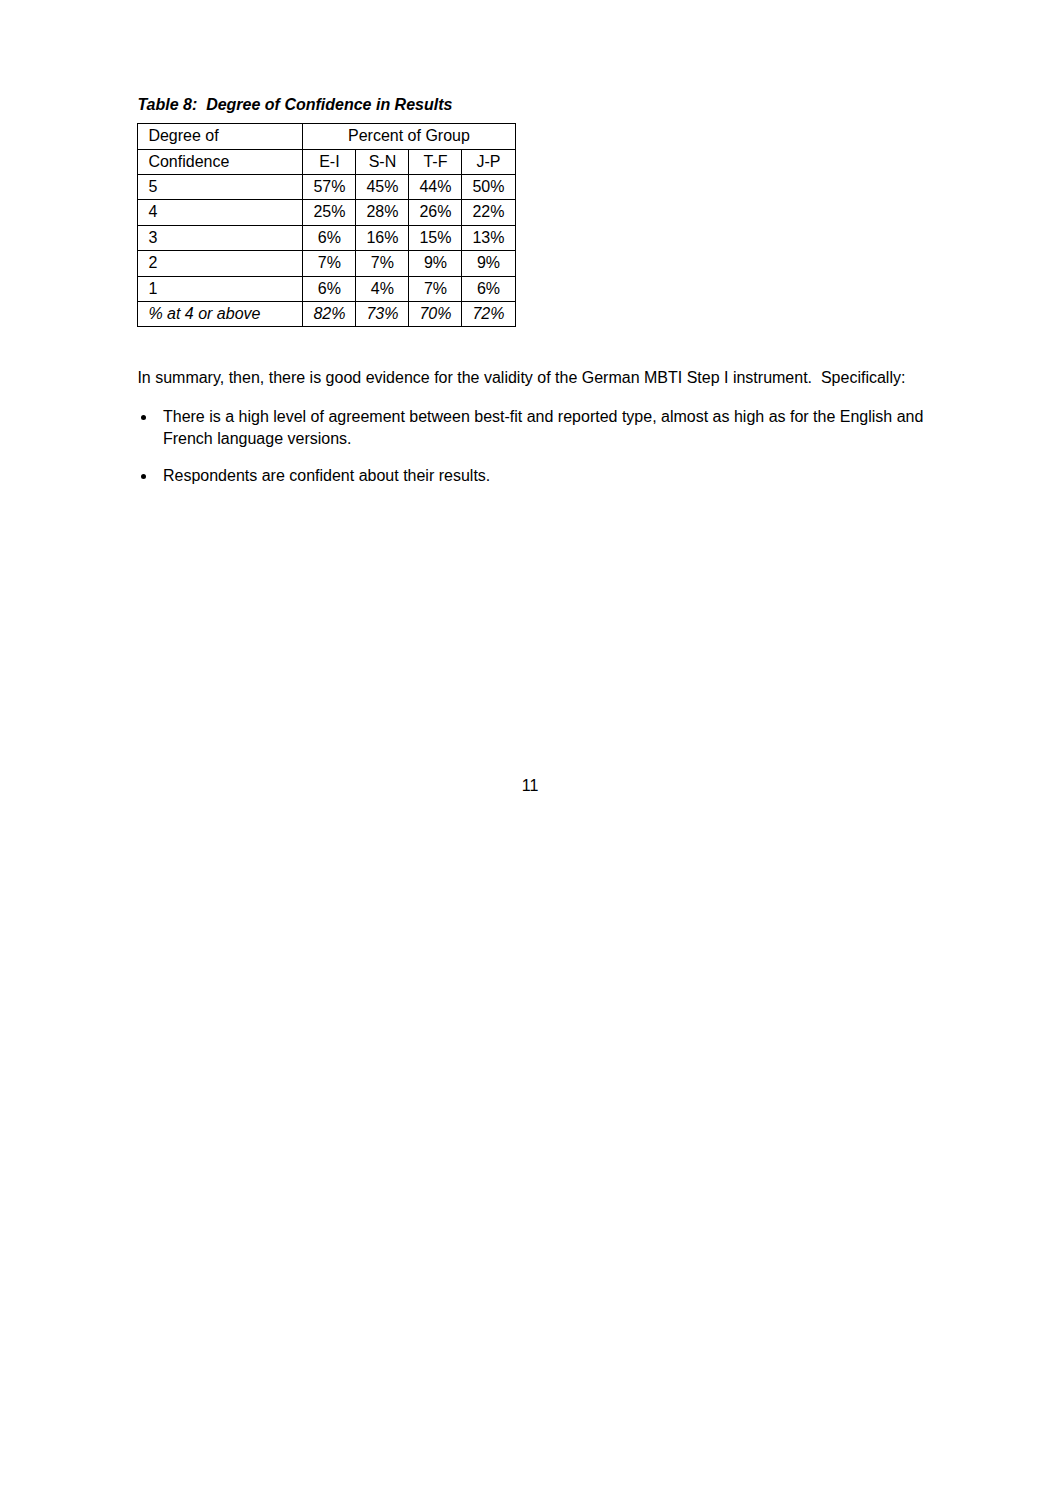Table 8: Degree of Confidence in Results
| Degree of | Percent of Group |
| Confidence | E-I | S-N | T-F | J-P |
| 5 | 57% | 45% | 44% | 50% |
| 4 | 25% | 28% | 26% | 22% |
| 3 | 6% | 16% | 15% | 13% |
| 2 | 7% | 7% | 9% | 9% |
| 1 | 6% | 4% | 7% | 6% |
| % at 4 or above | 82% | 73% | 70% | 72% |
In summary, then, there is good evidence for the validity of the German MBTI Step I instrument. Specifically:
There is a high level of agreement between best-fit and reported type, almost as high as for the English and French language versions.
Respondents are confident about their results.
11